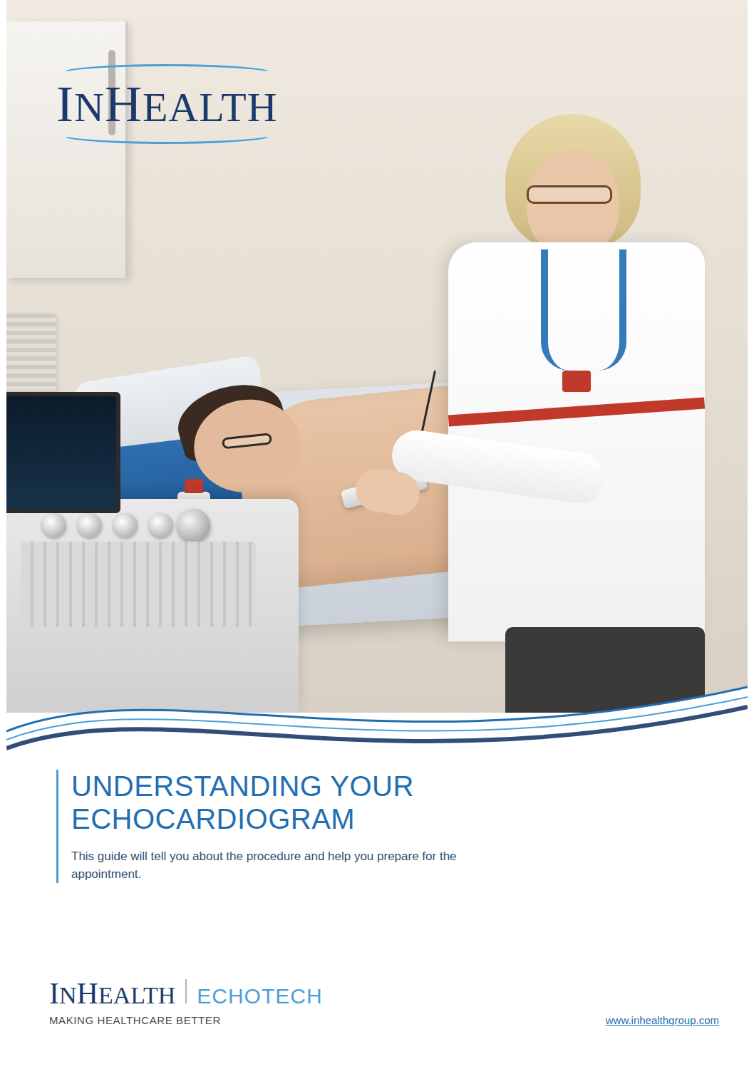INHEALTH
UNDERSTANDING YOUR
ECHOCARDIOGRAM
This guide will tell you about the procedure and help you prepare for the appointment.
INHEALTH ECHOTECH
MAKING HEALTHCARE BETTER
www.inhealthgroup.com